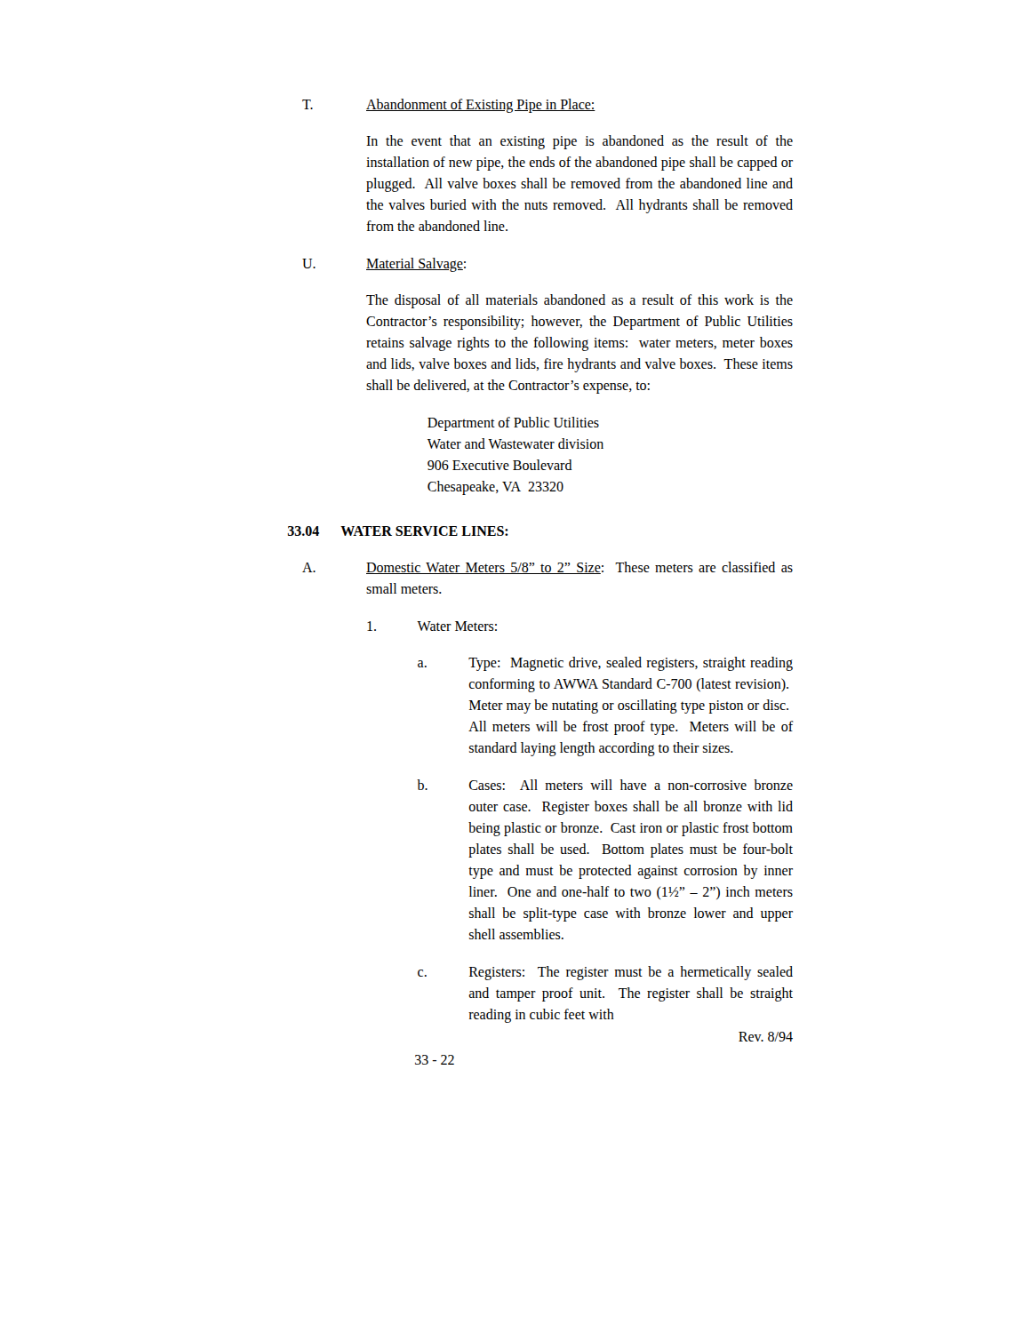T.
Abandonment of Existing Pipe in Place:
In the event that an existing pipe is abandoned as the result of the installation of new pipe, the ends of the abandoned pipe shall be capped or plugged. All valve boxes shall be removed from the abandoned line and the valves buried with the nuts removed. All hydrants shall be removed from the abandoned line.
U.
Material Salvage:
The disposal of all materials abandoned as a result of this work is the Contractor’s responsibility; however, the Department of Public Utilities retains salvage rights to the following items: water meters, meter boxes and lids, valve boxes and lids, fire hydrants and valve boxes. These items shall be delivered, at the Contractor’s expense, to:
Department of Public Utilities
Water and Wastewater division
906 Executive Boulevard
Chesapeake, VA 23320
33.04
WATER SERVICE LINES:
A.
Domestic Water Meters 5/8” to 2” Size: These meters are classified as small meters.
1.
Water Meters:
a.
Type: Magnetic drive, sealed registers, straight reading conforming to AWWA Standard C-700 (latest revision). Meter may be nutating or oscillating type piston or disc. All meters will be frost proof type. Meters will be of standard laying length according to their sizes.
b.
Cases: All meters will have a non-corrosive bronze outer case. Register boxes shall be all bronze with lid being plastic or bronze. Cast iron or plastic frost bottom plates shall be used. Bottom plates must be four-bolt type and must be protected against corrosion by inner liner. One and one-half to two (1½” – 2”) inch meters shall be split-type case with bronze lower and upper shell assemblies.
c.
Registers: The register must be a hermetically sealed and tamper proof unit. The register shall be straight reading in cubic feet with
Rev. 8/94
33 - 22